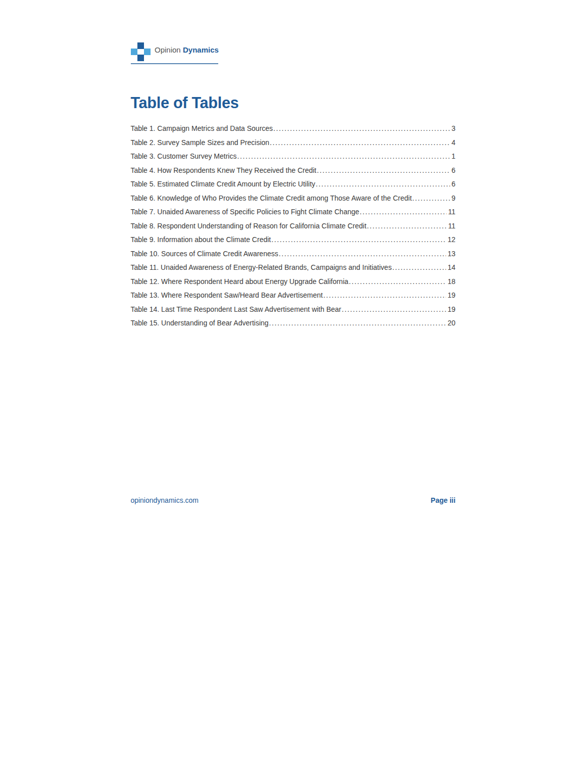Opinion Dynamics
Table of Tables
Table 1. Campaign Metrics and Data Sources .................................................................................................. 3
Table 2. Survey Sample Sizes and Precision .................................................................................................. 4
Table 3. Customer Survey Metrics .................................................................................................. 1
Table 4. How Respondents Knew They Received the Credit .................................................................................................. 6
Table 5. Estimated Climate Credit Amount by Electric Utility .................................................................................................. 6
Table 6. Knowledge of Who Provides the Climate Credit among Those Aware of the Credit .................................................................................................. 9
Table 7. Unaided Awareness of Specific Policies to Fight Climate Change .................................................................................................. 11
Table 8. Respondent Understanding of Reason for California Climate Credit .................................................................................................. 11
Table 9. Information about the Climate Credit .................................................................................................. 12
Table 10. Sources of Climate Credit Awareness .................................................................................................. 13
Table 11. Unaided Awareness of Energy-Related Brands, Campaigns and Initiatives .................................................................................................. 14
Table 12. Where Respondent Heard about Energy Upgrade California .................................................................................................. 18
Table 13. Where Respondent Saw/Heard Bear Advertisement .................................................................................................. 19
Table 14. Last Time Respondent Last Saw Advertisement with Bear .................................................................................................. 19
Table 15. Understanding of Bear Advertising .................................................................................................. 20
opiniondynamics.com Page iii